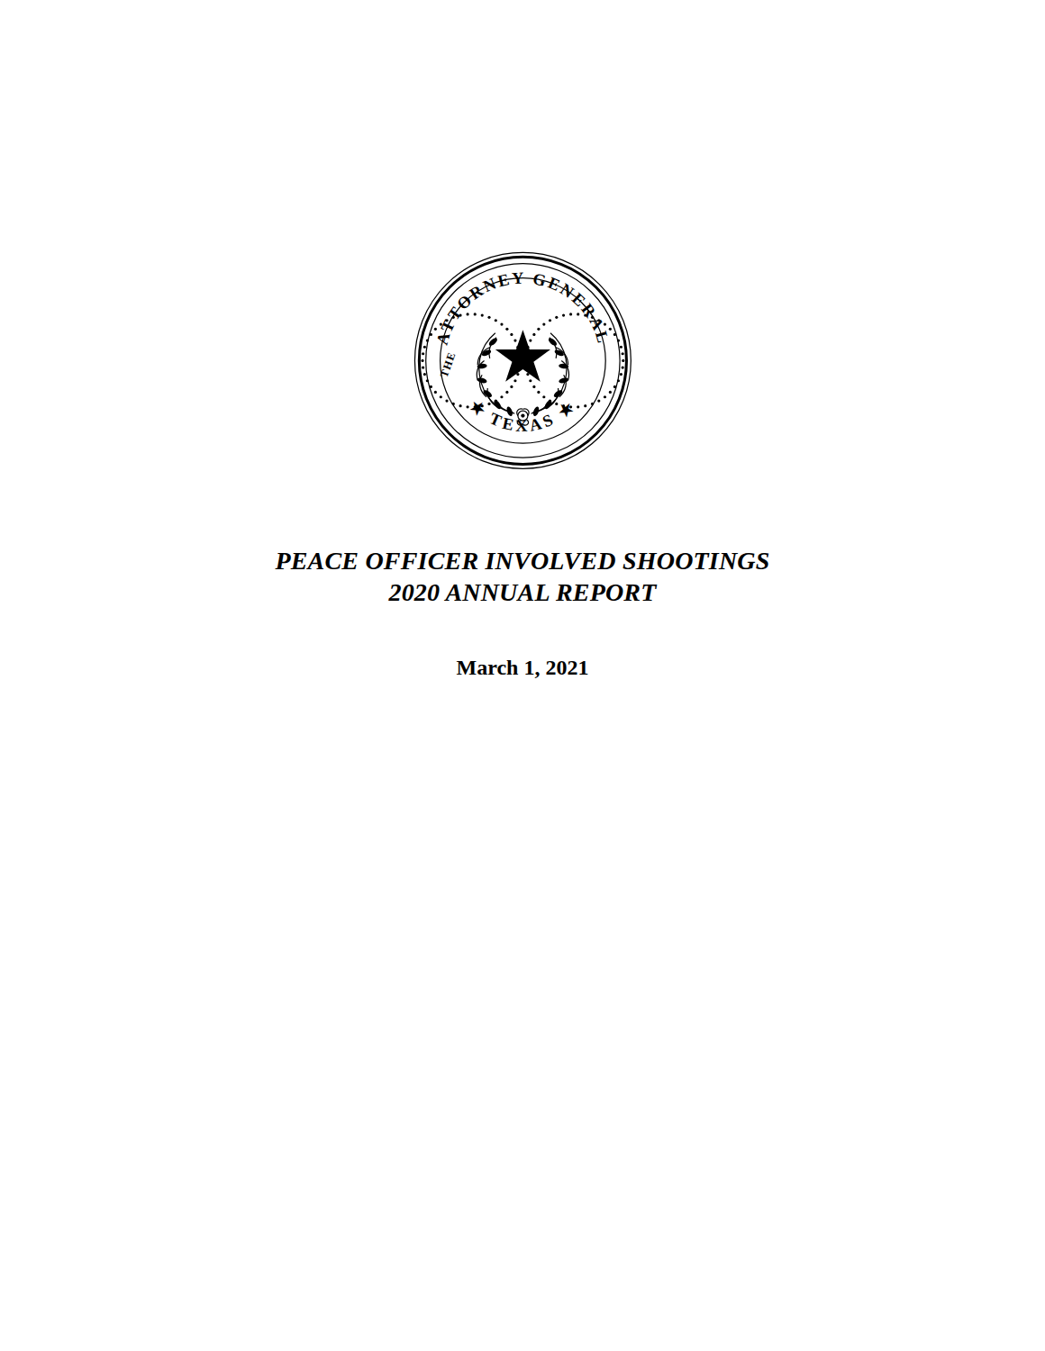ATTORNEY GENERAL ★ TEXAS ★ THE
PEACE OFFICER INVOLVED SHOOTINGS
2020 ANNUAL REPORT
March 1, 2021